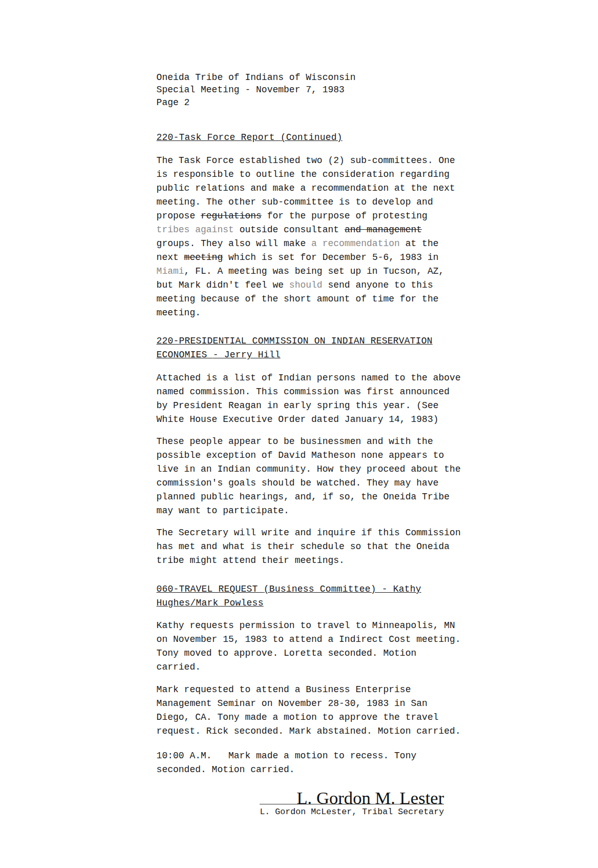Oneida Tribe of Indians of Wisconsin
Special Meeting - November 7, 1983
Page 2
220-Task Force Report (Continued)
The Task Force established two (2) sub-committees. One is responsible to outline the consideration regarding public relations and make a recommendation at the next meeting. The other sub-committee is to develop and propose regulations for the purpose of protesting tribes against outside consultant and management groups. They also will make a recommendation at the next meeting which is set for December 5-6, 1983 in Miami, FL. A meeting was being set up in Tucson, AZ, but Mark didn't feel we should send anyone to this meeting because of the short amount of time for the meeting.
220-PRESIDENTIAL COMMISSION ON INDIAN RESERVATION ECONOMIES - Jerry Hill
Attached is a list of Indian persons named to the above named commission. This commission was first announced by President Reagan in early spring this year. (See White House Executive Order dated January 14, 1983)
These people appear to be businessmen and with the possible exception of David Matheson none appears to live in an Indian community. How they proceed about the commission's goals should be watched. They may have planned public hearings, and, if so, the Oneida Tribe may want to participate.
The Secretary will write and inquire if this Commission has met and what is their schedule so that the Oneida tribe might attend their meetings.
060-TRAVEL REQUEST (Business Committee) - Kathy Hughes/Mark Powless
Kathy requests permission to travel to Minneapolis, MN on November 15, 1983 to attend a Indirect Cost meeting. Tony moved to approve. Loretta seconded. Motion carried.
Mark requested to attend a Business Enterprise Management Seminar on November 28-30, 1983 in San Diego, CA. Tony made a motion to approve the travel request. Rick seconded. Mark abstained. Motion carried.
10:00 A.M. Mark made a motion to recess. Tony seconded. Motion carried.
L. Gordon M. Lester L. Gordon McLester, Tribal Secretary